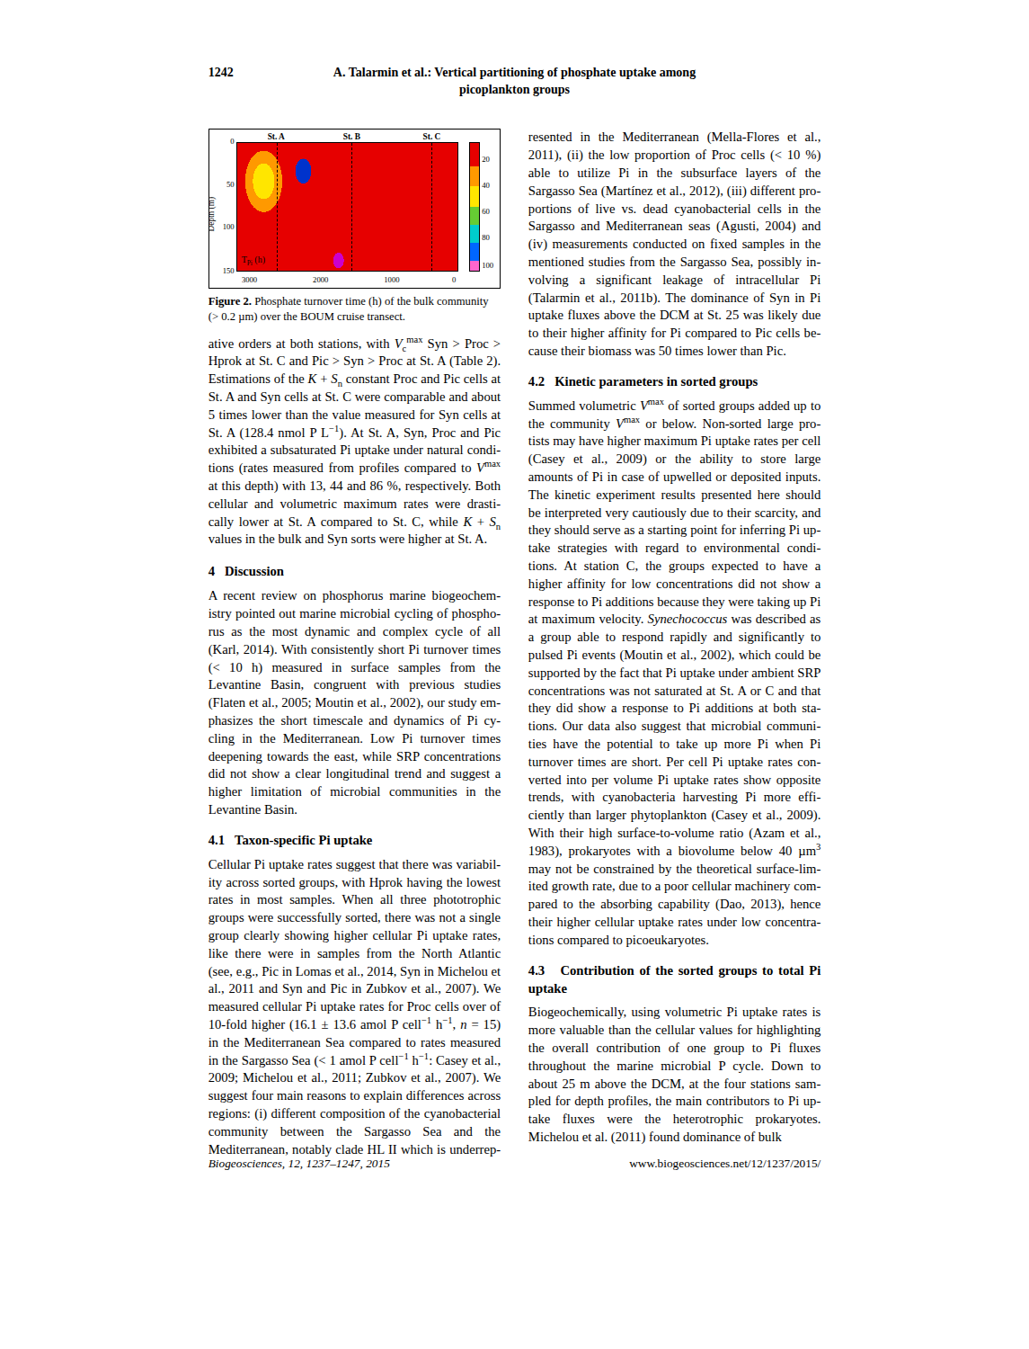1242
A. Talarmin et al.: Vertical partitioning of phosphate uptake among picoplankton groups
St. A St. B St. C
Depth (m)
0 50 100 150
TPi (h)
3000 2000 1000 0
20 40 60 80 100
Figure 2. Phosphate turnover time (h) of the bulk community (> 0.2 µm) over the BOUM cruise transect.
ative orders at both stations, with Vcmax Syn > Proc > Hprok at St. C and Pic > Syn > Proc at St. A (Table 2). Estimations of the K + Sn constant Proc and Pic cells at St. A and Syn cells at St. C were comparable and about 5 times lower than the value measured for Syn cells at St. A (128.4 nmol P L−1). At St. A, Syn, Proc and Pic exhibited a subsaturated Pi uptake under natural conditions (rates measured from profiles compared to Vmax at this depth) with 13, 44 and 86 %, respectively. Both cellular and volumetric maximum rates were drastically lower at St. A compared to St. C, while K + Sn values in the bulk and Syn sorts were higher at St. A.
4 Discussion
A recent review on phosphorus marine biogeochemistry pointed out marine microbial cycling of phosphorus as the most dynamic and complex cycle of all (Karl, 2014). With consistently short Pi turnover times (< 10 h) measured in surface samples from the Levantine Basin, congruent with previous studies (Flaten et al., 2005; Moutin et al., 2002), our study emphasizes the short timescale and dynamics of Pi cycling in the Mediterranean. Low Pi turnover times deepening towards the east, while SRP concentrations did not show a clear longitudinal trend and suggest a higher limitation of microbial communities in the Levantine Basin.
4.1 Taxon-specific Pi uptake
Cellular Pi uptake rates suggest that there was variability across sorted groups, with Hprok having the lowest rates in most samples. When all three phototrophic groups were successfully sorted, there was not a single group clearly showing higher cellular Pi uptake rates, like there were in samples from the North Atlantic (see, e.g., Pic in Lomas et al., 2014, Syn in Michelou et al., 2011 and Syn and Pic in Zubkov et al., 2007). We measured cellular Pi uptake rates for Proc cells over of 10-fold higher (16.1 ± 13.6 amol P cell−1 h−1, n = 15) in the Mediterranean Sea compared to rates measured in the Sargasso Sea (< 1 amol P cell−1 h−1: Casey et al., 2009; Michelou et al., 2011; Zubkov et al., 2007). We suggest four main reasons to explain differences across regions: (i) different composition of the cyanobacterial community between the Sargasso Sea and the Mediterranean, notably clade HL II which is underrepresented in the Mediterranean (Mella-Flores et al., 2011), (ii) the low proportion of Proc cells (< 10 %) able to utilize Pi in the subsurface layers of the Sargasso Sea (Martínez et al., 2012), (iii) different proportions of live vs. dead cyanobacterial cells in the Sargasso and Mediterranean seas (Agusti, 2004) and (iv) measurements conducted on fixed samples in the mentioned studies from the Sargasso Sea, possibly involving a significant leakage of intracellular Pi (Talarmin et al., 2011b). The dominance of Syn in Pi uptake fluxes above the DCM at St. 25 was likely due to their higher affinity for Pi compared to Pic cells because their biomass was 50 times lower than Pic.
4.2 Kinetic parameters in sorted groups
Summed volumetric Vmax of sorted groups added up to the community Vmax or below. Non-sorted large protists may have higher maximum Pi uptake rates per cell (Casey et al., 2009) or the ability to store large amounts of Pi in case of upwelled or deposited inputs. The kinetic experiment results presented here should be interpreted very cautiously due to their scarcity, and they should serve as a starting point for inferring Pi uptake strategies with regard to environmental conditions. At station C, the groups expected to have a higher affinity for low concentrations did not show a response to Pi additions because they were taking up Pi at maximum velocity. Synechococcus was described as a group able to respond rapidly and significantly to pulsed Pi events (Moutin et al., 2002), which could be supported by the fact that Pi uptake under ambient SRP concentrations was not saturated at St. A or C and that they did show a response to Pi additions at both stations. Our data also suggest that microbial communities have the potential to take up more Pi when Pi turnover times are short. Per cell Pi uptake rates converted into per volume Pi uptake rates show opposite trends, with cyanobacteria harvesting Pi more efficiently than larger phytoplankton (Casey et al., 2009). With their high surface-to-volume ratio (Azam et al., 1983), prokaryotes with a biovolume below 40 µm3 may not be constrained by the theoretical surface-limited growth rate, due to a poor cellular machinery compared to the absorbing capability (Dao, 2013), hence their higher cellular uptake rates under low concentrations compared to picoeukaryotes.
4.3 Contribution of the sorted groups to total Pi uptake
Biogeochemically, using volumetric Pi uptake rates is more valuable than the cellular values for highlighting the overall contribution of one group to Pi fluxes throughout the marine microbial P cycle. Down to about 25 m above the DCM, at the four stations sampled for depth profiles, the main contributors to Pi uptake fluxes were the heterotrophic prokaryotes. Michelou et al. (2011) found dominance of bulk
Biogeosciences, 12, 1237–1247, 2015
www.biogeosciences.net/12/1237/2015/